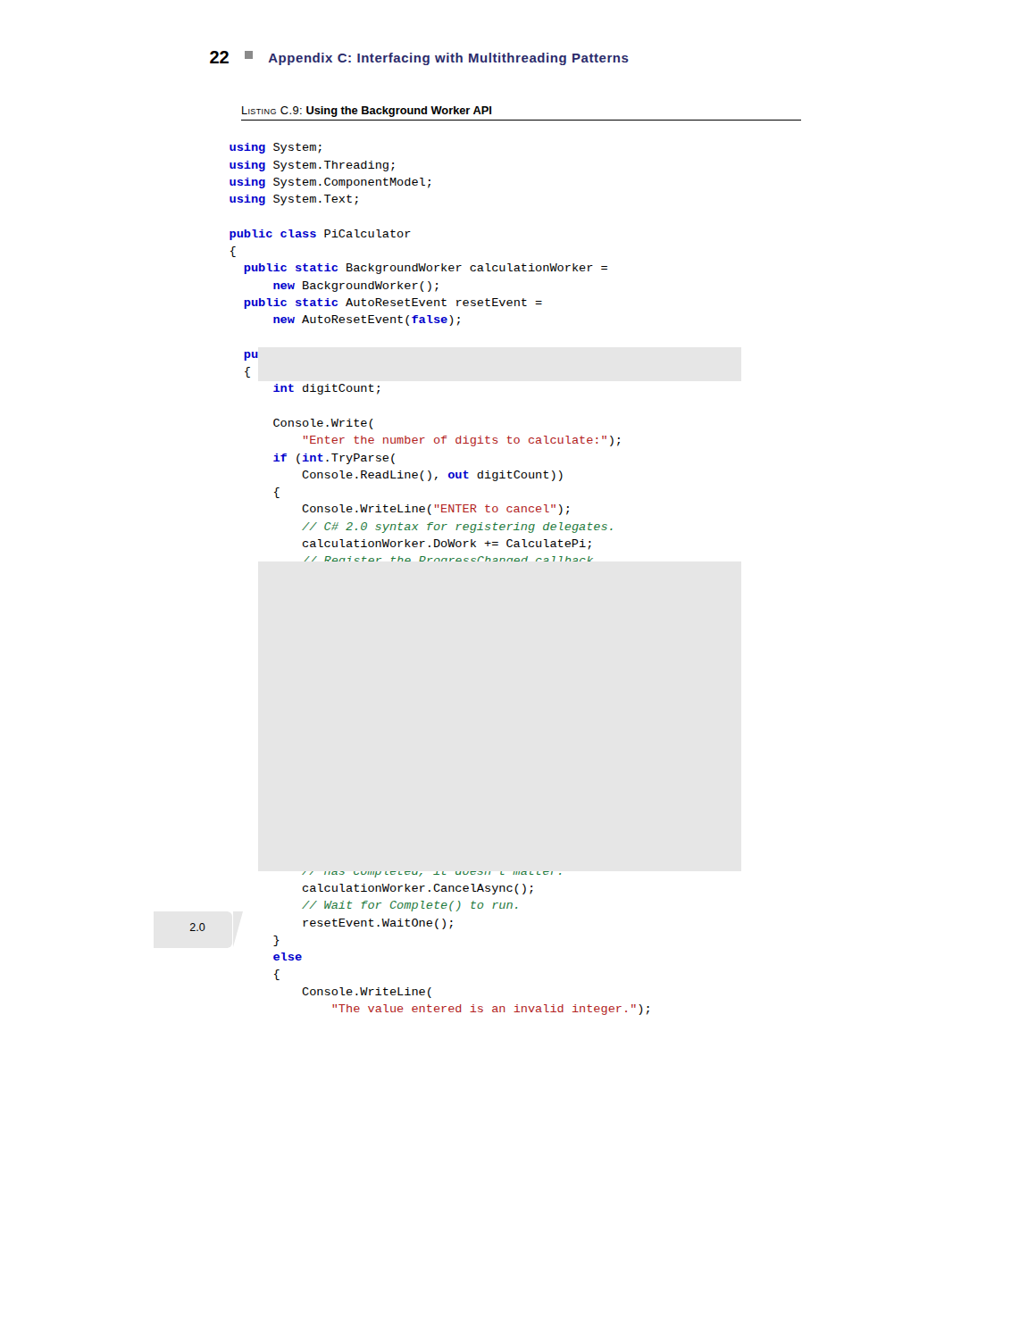22 Appendix C: Interfacing with Multithreading Patterns
Listing C.9: Using the Background Worker API
using System;
using System.Threading;
using System.ComponentModel;
using System.Text;

public class PiCalculator
{
  public static BackgroundWorker calculationWorker =
      new BackgroundWorker();
  public static AutoResetEvent resetEvent =
      new AutoResetEvent(false);

  public static void Main()
  {
      int digitCount;

      Console.Write(
          "Enter the number of digits to calculate:");
      if (int.TryParse(
          Console.ReadLine(), out digitCount))
      {
          Console.WriteLine("ENTER to cancel");
          // C# 2.0 syntax for registering delegates.
          calculationWorker.DoWork += CalculatePi;
          // Register the ProgressChanged callback.
          calculationWorker.ProgressChanged +=
              UpdateDisplayWithMoreDigits;
          calculationWorker.WorkerReportsProgress =
              true;
          // Register a callback for when the calculation completes.
          calculationWorker.RunWorkerCompleted +=
              new RunWorkerCompletedEventHandler(
                  Complete);
          calculationWorker.
              WorkerSupportsCancellation = true;

          // Begin calculating pi for up to digitCount digits.
          calculationWorker.RunWorkerAsync(
              digitCount);

          Console.ReadLine();
          // If cancel is called after the calculation
          // has completed, it doesn't matter.
          calculationWorker.CancelAsync();
          // Wait for Complete() to run.
          resetEvent.WaitOne();
      }
      else
      {
          Console.WriteLine(
              "The value entered is an invalid integer.");
2.0